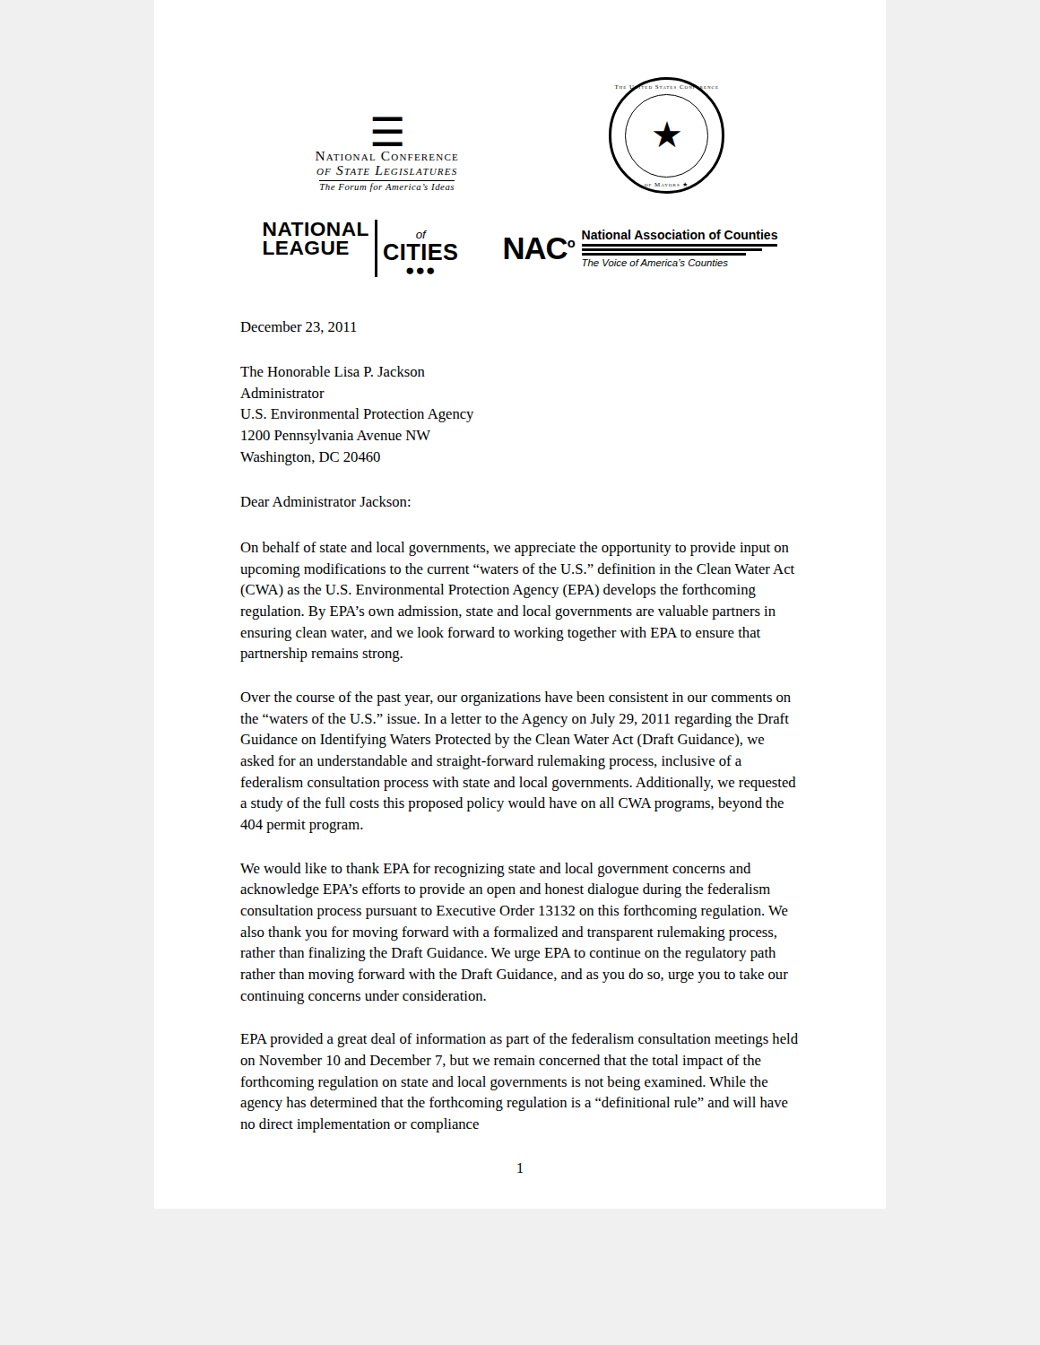☰
National Conference
of State Legislatures
The Forum for America’s Ideas
The United States Conference
★
of Mayors ★
NATIONAL
LEAGUE
of
CITIES
●●●
NACo
National Association of Counties
The Voice of America’s Counties
December 23, 2011
The Honorable Lisa P. Jackson
Administrator
U.S. Environmental Protection Agency
1200 Pennsylvania Avenue NW
Washington, DC 20460
Dear Administrator Jackson:
On behalf of state and local governments, we appreciate the opportunity to provide input on upcoming modifications to the current “waters of the U.S.” definition in the Clean Water Act (CWA) as the U.S. Environmental Protection Agency (EPA) develops the forthcoming regulation. By EPA’s own admission, state and local governments are valuable partners in ensuring clean water, and we look forward to working together with EPA to ensure that partnership remains strong.
Over the course of the past year, our organizations have been consistent in our comments on the “waters of the U.S.” issue. In a letter to the Agency on July 29, 2011 regarding the Draft Guidance on Identifying Waters Protected by the Clean Water Act (Draft Guidance), we asked for an understandable and straight-forward rulemaking process, inclusive of a federalism consultation process with state and local governments. Additionally, we requested a study of the full costs this proposed policy would have on all CWA programs, beyond the 404 permit program.
We would like to thank EPA for recognizing state and local government concerns and acknowledge EPA’s efforts to provide an open and honest dialogue during the federalism consultation process pursuant to Executive Order 13132 on this forthcoming regulation. We also thank you for moving forward with a formalized and transparent rulemaking process, rather than finalizing the Draft Guidance. We urge EPA to continue on the regulatory path rather than moving forward with the Draft Guidance, and as you do so, urge you to take our continuing concerns under consideration.
EPA provided a great deal of information as part of the federalism consultation meetings held on November 10 and December 7, but we remain concerned that the total impact of the forthcoming regulation on state and local governments is not being examined. While the agency has determined that the forthcoming regulation is a “definitional rule” and will have no direct implementation or compliance
1